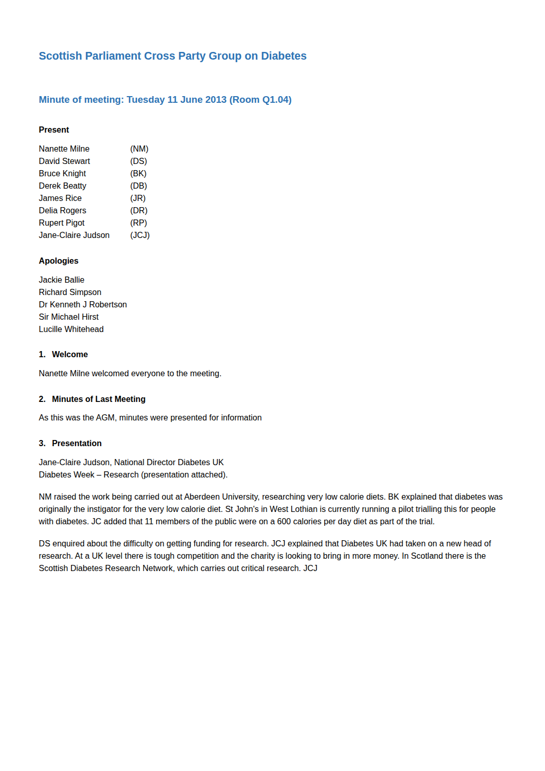Scottish Parliament Cross Party Group on Diabetes
Minute of meeting: Tuesday 11 June 2013 (Room Q1.04)
Present
| Nanette Milne | (NM) |
| David Stewart | (DS) |
| Bruce Knight | (BK) |
| Derek Beatty | (DB) |
| James Rice | (JR) |
| Delia Rogers | (DR) |
| Rupert Pigot | (RP) |
| Jane-Claire Judson | (JCJ) |
Apologies
Jackie Ballie
Richard Simpson
Dr Kenneth J Robertson
Sir Michael Hirst
Lucille Whitehead
1. Welcome
Nanette Milne welcomed everyone to the meeting.
2. Minutes of Last Meeting
As this was the AGM, minutes were presented for information
3. Presentation
Jane-Claire Judson, National Director Diabetes UK
Diabetes Week – Research (presentation attached).
NM raised the work being carried out at Aberdeen University, researching very low calorie diets. BK explained that diabetes was originally the instigator for the very low calorie diet. St John's in West Lothian is currently running a pilot trialling this for people with diabetes. JC added that 11 members of the public were on a 600 calories per day diet as part of the trial.
DS enquired about the difficulty on getting funding for research. JCJ explained that Diabetes UK had taken on a new head of research. At a UK level there is tough competition and the charity is looking to bring in more money. In Scotland there is the Scottish Diabetes Research Network, which carries out critical research. JCJ